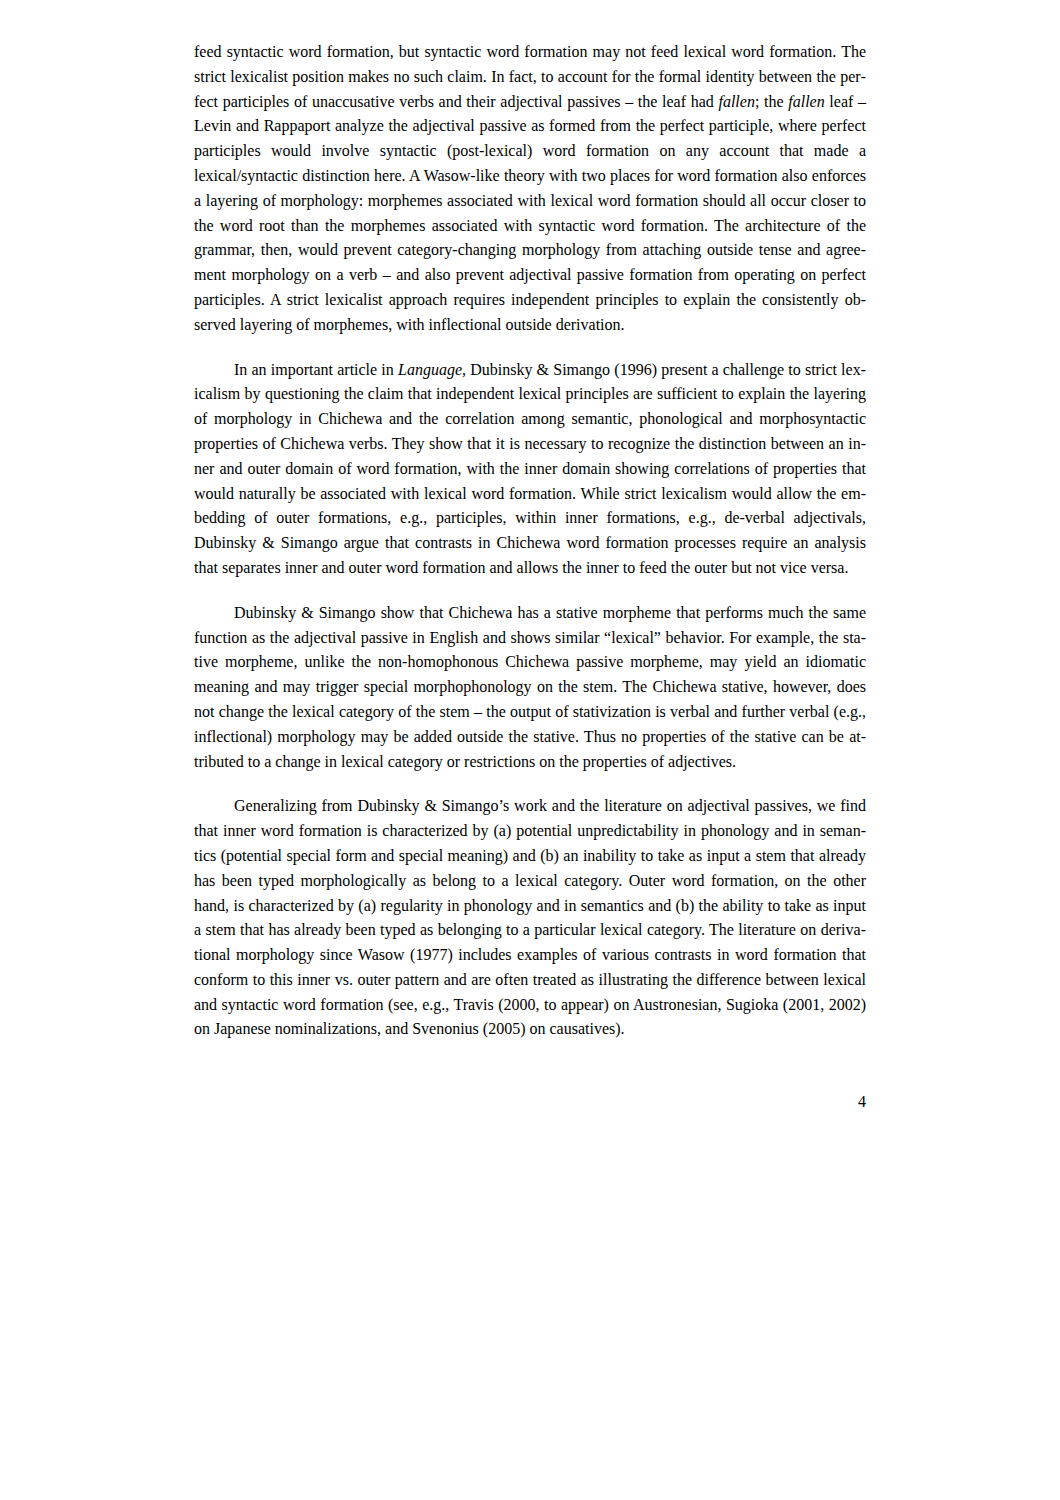feed syntactic word formation, but syntactic word formation may not feed lexical word formation. The strict lexicalist position makes no such claim. In fact, to account for the formal identity between the perfect participles of unaccusative verbs and their adjectival passives – the leaf had fallen; the fallen leaf – Levin and Rappaport analyze the adjectival passive as formed from the perfect participle, where perfect participles would involve syntactic (post-lexical) word formation on any account that made a lexical/syntactic distinction here. A Wasow-like theory with two places for word formation also enforces a layering of morphology: morphemes associated with lexical word formation should all occur closer to the word root than the morphemes associated with syntactic word formation. The architecture of the grammar, then, would prevent category-changing morphology from attaching outside tense and agreement morphology on a verb – and also prevent adjectival passive formation from operating on perfect participles. A strict lexicalist approach requires independent principles to explain the consistently observed layering of morphemes, with inflectional outside derivation.
In an important article in Language, Dubinsky & Simango (1996) present a challenge to strict lexicalism by questioning the claim that independent lexical principles are sufficient to explain the layering of morphology in Chichewa and the correlation among semantic, phonological and morphosyntactic properties of Chichewa verbs. They show that it is necessary to recognize the distinction between an inner and outer domain of word formation, with the inner domain showing correlations of properties that would naturally be associated with lexical word formation. While strict lexicalism would allow the embedding of outer formations, e.g., participles, within inner formations, e.g., de-verbal adjectivals, Dubinsky & Simango argue that contrasts in Chichewa word formation processes require an analysis that separates inner and outer word formation and allows the inner to feed the outer but not vice versa.
Dubinsky & Simango show that Chichewa has a stative morpheme that performs much the same function as the adjectival passive in English and shows similar “lexical” behavior. For example, the stative morpheme, unlike the non-homophonous Chichewa passive morpheme, may yield an idiomatic meaning and may trigger special morphophonology on the stem. The Chichewa stative, however, does not change the lexical category of the stem – the output of stativization is verbal and further verbal (e.g., inflectional) morphology may be added outside the stative. Thus no properties of the stative can be attributed to a change in lexical category or restrictions on the properties of adjectives.
Generalizing from Dubinsky & Simango’s work and the literature on adjectival passives, we find that inner word formation is characterized by (a) potential unpredictability in phonology and in semantics (potential special form and special meaning) and (b) an inability to take as input a stem that already has been typed morphologically as belong to a lexical category. Outer word formation, on the other hand, is characterized by (a) regularity in phonology and in semantics and (b) the ability to take as input a stem that has already been typed as belonging to a particular lexical category. The literature on derivational morphology since Wasow (1977) includes examples of various contrasts in word formation that conform to this inner vs. outer pattern and are often treated as illustrating the difference between lexical and syntactic word formation (see, e.g., Travis (2000, to appear) on Austronesian, Sugioka (2001, 2002) on Japanese nominalizations, and Svenonius (2005) on causatives).
4